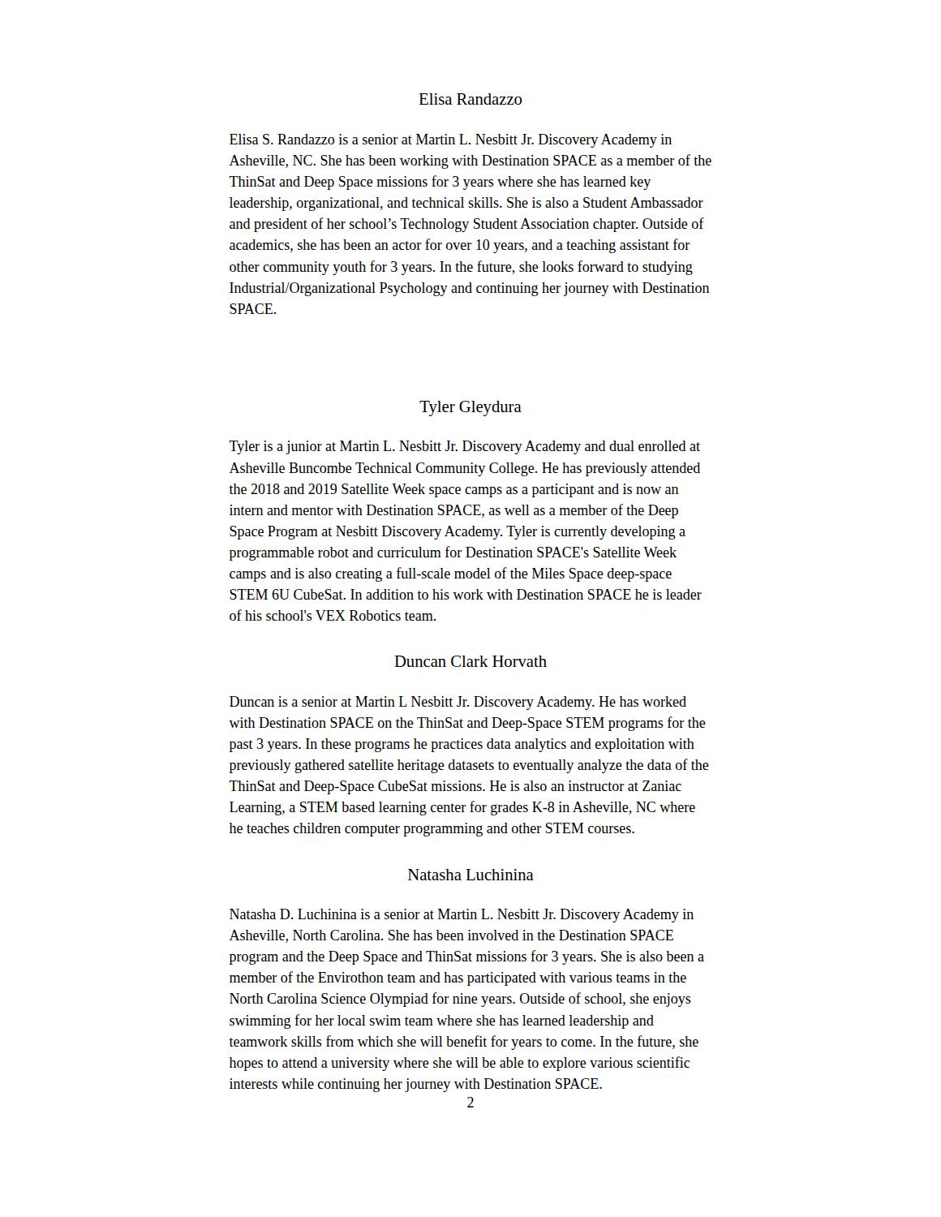Elisa Randazzo
Elisa S. Randazzo is a senior at Martin L. Nesbitt Jr. Discovery Academy in Asheville, NC. She has been working with Destination SPACE as a member of the ThinSat and Deep Space missions for 3 years where she has learned key leadership, organizational, and technical skills. She is also a Student Ambassador and president of her school’s Technology Student Association chapter. Outside of academics, she has been an actor for over 10 years, and a teaching assistant for other community youth for 3 years. In the future, she looks forward to studying Industrial/Organizational Psychology and continuing her journey with Destination SPACE.
Tyler Gleydura
Tyler is a junior at Martin L. Nesbitt Jr. Discovery Academy and dual enrolled at Asheville Buncombe Technical Community College. He has previously attended the 2018 and 2019 Satellite Week space camps as a participant and is now an intern and mentor with Destination SPACE, as well as a member of the Deep Space Program at Nesbitt Discovery Academy. Tyler is currently developing a programmable robot and curriculum for Destination SPACE's Satellite Week camps and is also creating a full-scale model of the Miles Space deep-space STEM 6U CubeSat. In addition to his work with Destination SPACE he is leader of his school's VEX Robotics team.
Duncan Clark Horvath
Duncan is a senior at Martin L Nesbitt Jr. Discovery Academy. He has worked with Destination SPACE on the ThinSat and Deep-Space STEM programs for the past 3 years. In these programs he practices data analytics and exploitation with previously gathered satellite heritage datasets to eventually analyze the data of the ThinSat and Deep-Space CubeSat missions. He is also an instructor at Zaniac Learning, a STEM based learning center for grades K-8 in Asheville, NC where he teaches children computer programming and other STEM courses.
Natasha Luchinina
Natasha D. Luchinina is a senior at Martin L. Nesbitt Jr. Discovery Academy in Asheville, North Carolina. She has been involved in the Destination SPACE program and the Deep Space and ThinSat missions for 3 years. She is also been a member of the Envirothon team and has participated with various teams in the North Carolina Science Olympiad for nine years. Outside of school, she enjoys swimming for her local swim team where she has learned leadership and teamwork skills from which she will benefit for years to come. In the future, she hopes to attend a university where she will be able to explore various scientific interests while continuing her journey with Destination SPACE.
2